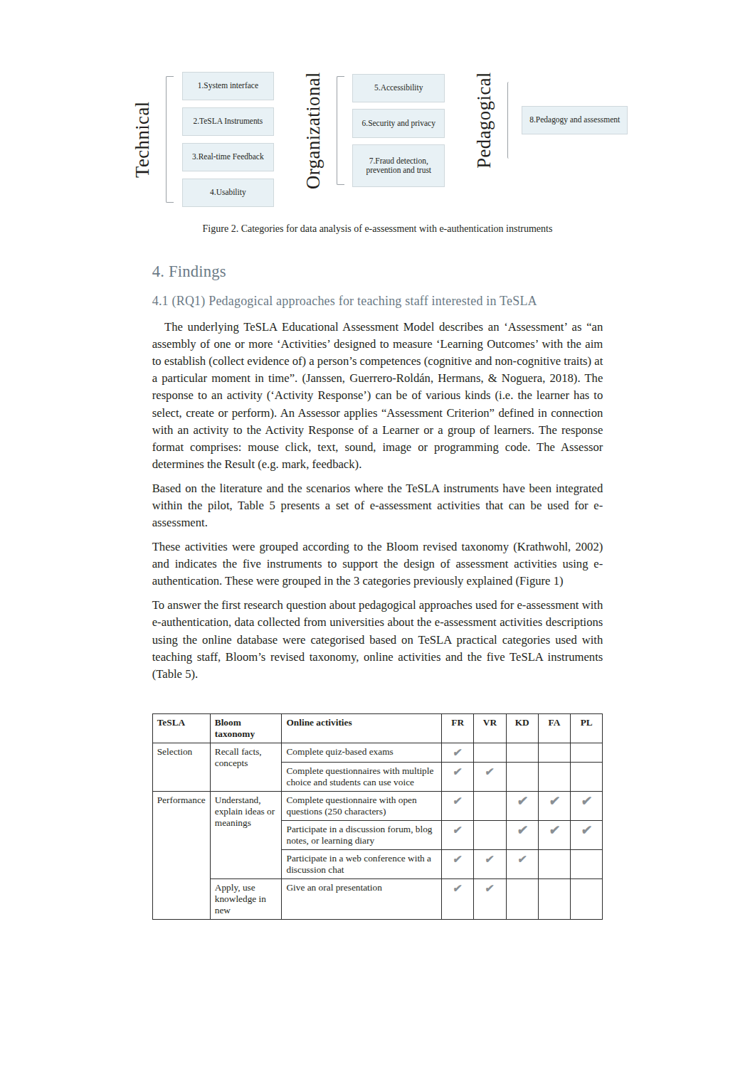Technical
1.System interface
2.TeSLA Instruments
3.Real-time Feedback
4.Usability
Organizational
5.Accessibility
6.Security and privacy
7.Fraud detection, prevention and trust
Pedagogical
8.Pedagogy and assessment
Figure 2. Categories for data analysis of e-assessment with e-authentication instruments
4. Findings
4.1 (RQ1) Pedagogical approaches for teaching staff interested in TeSLA
The underlying TeSLA Educational Assessment Model describes an ‘Assessment’ as “an assembly of one or more ‘Activities’ designed to measure ‘Learning Outcomes’ with the aim to establish (collect evidence of) a person’s competences (cognitive and non-cognitive traits) at a particular moment in time”. (Janssen, Guerrero-Roldán, Hermans, & Noguera, 2018). The response to an activity (‘Activity Response’) can be of various kinds (i.e. the learner has to select, create or perform). An Assessor applies “Assessment Criterion” defined in connection with an activity to the Activity Response of a Learner or a group of learners. The response format comprises: mouse click, text, sound, image or programming code. The Assessor determines the Result (e.g. mark, feedback).
Based on the literature and the scenarios where the TeSLA instruments have been integrated within the pilot, Table 5 presents a set of e-assessment activities that can be used for e-assessment.
These activities were grouped according to the Bloom revised taxonomy (Krathwohl, 2002) and indicates the five instruments to support the design of assessment activities using e-authentication. These were grouped in the 3 categories previously explained (Figure 1)
To answer the first research question about pedagogical approaches used for e-assessment with e-authentication, data collected from universities about the e-assessment activities descriptions using the online database were categorised based on TeSLA practical categories used with teaching staff, Bloom’s revised taxonomy, online activities and the five TeSLA instruments (Table 5).
| TeSLA | Bloom taxonomy | Online activities | FR | VR | KD | FA | PL |
| --- | --- | --- | --- | --- | --- | --- | --- |
| Selection | Recall facts, concepts | Complete quiz-based exams | ✔ | | | | |
| Complete questionnaires with multiple choice and students can use voice | ✔ | ✔ | | | |
| Performance | Understand, explain ideas or meanings | Complete questionnaire with open questions (250 characters) | ✔ | | ✔ | ✔ | ✔ |
| Participate in a discussion forum, blog notes, or learning diary | ✔ | | ✔ | ✔ | ✔ |
| Participate in a web conference with a discussion chat | ✔ | ✔ | ✔ | | |
| Apply, use knowledge in new | Give an oral presentation | ✔ | ✔ | | | |